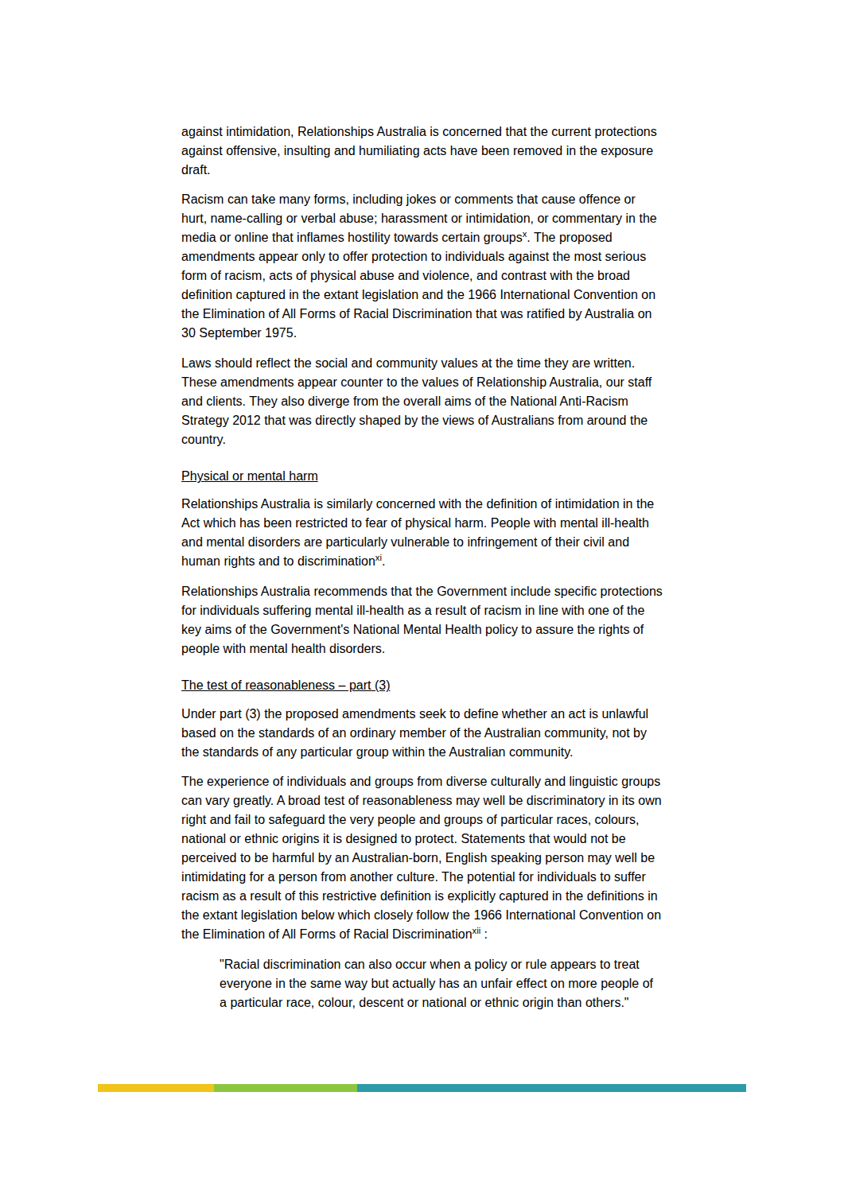against intimidation, Relationships Australia is concerned that the current protections against offensive, insulting and humiliating acts have been removed in the exposure draft.
Racism can take many forms, including jokes or comments that cause offence or hurt, name-calling or verbal abuse; harassment or intimidation, or commentary in the media or online that inflames hostility towards certain groupsx. The proposed amendments appear only to offer protection to individuals against the most serious form of racism, acts of physical abuse and violence, and contrast with the broad definition captured in the extant legislation and the 1966 International Convention on the Elimination of All Forms of Racial Discrimination that was ratified by Australia on 30 September 1975.
Laws should reflect the social and community values at the time they are written. These amendments appear counter to the values of Relationship Australia, our staff and clients. They also diverge from the overall aims of the National Anti-Racism Strategy 2012 that was directly shaped by the views of Australians from around the country.
Physical or mental harm
Relationships Australia is similarly concerned with the definition of intimidation in the Act which has been restricted to fear of physical harm. People with mental ill-health and mental disorders are particularly vulnerable to infringement of their civil and human rights and to discriminationxi.
Relationships Australia recommends that the Government include specific protections for individuals suffering mental ill-health as a result of racism in line with one of the key aims of the Government's National Mental Health policy to assure the rights of people with mental health disorders.
The test of reasonableness – part (3)
Under part (3) the proposed amendments seek to define whether an act is unlawful based on the standards of an ordinary member of the Australian community, not by the standards of any particular group within the Australian community.
The experience of individuals and groups from diverse culturally and linguistic groups can vary greatly. A broad test of reasonableness may well be discriminatory in its own right and fail to safeguard the very people and groups of particular races, colours, national or ethnic origins it is designed to protect. Statements that would not be perceived to be harmful by an Australian-born, English speaking person may well be intimidating for a person from another culture. The potential for individuals to suffer racism as a result of this restrictive definition is explicitly captured in the definitions in the extant legislation below which closely follow the 1966 International Convention on the Elimination of All Forms of Racial Discriminationxii :
"Racial discrimination can also occur when a policy or rule appears to treat everyone in the same way but actually has an unfair effect on more people of a particular race, colour, descent or national or ethnic origin than others."